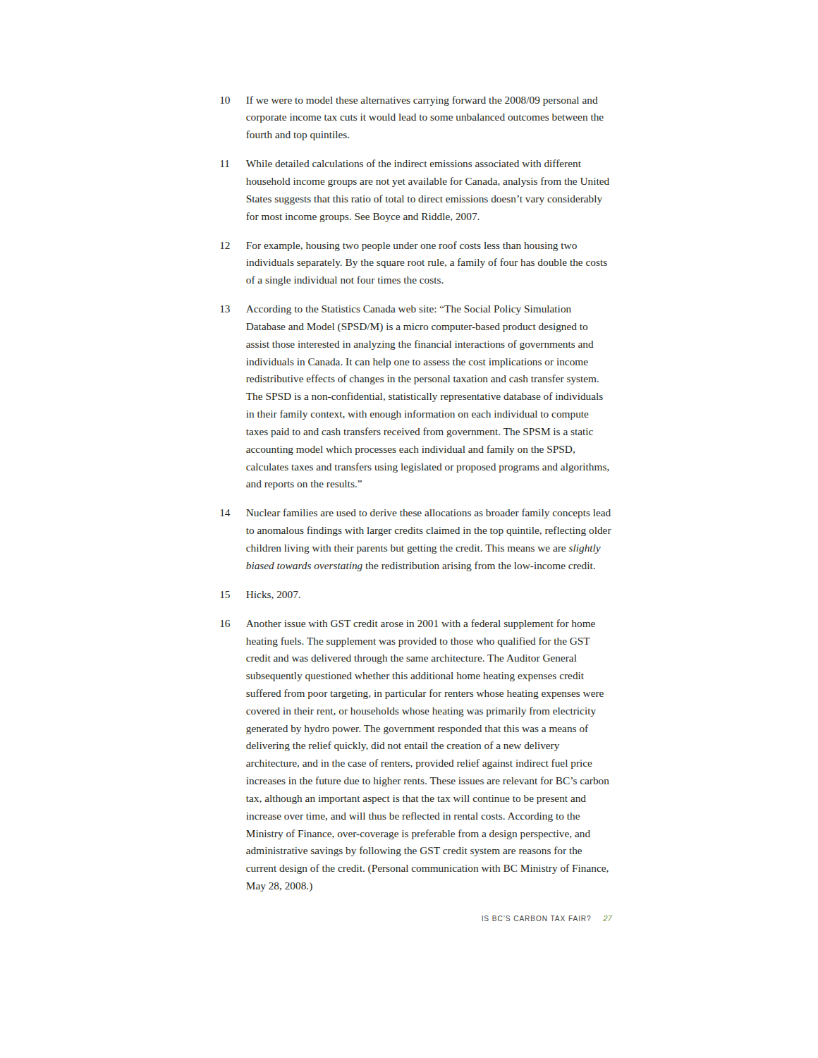10 If we were to model these alternatives carrying forward the 2008/09 personal and corporate income tax cuts it would lead to some unbalanced outcomes between the fourth and top quintiles.
11 While detailed calculations of the indirect emissions associated with different household income groups are not yet available for Canada, analysis from the United States suggests that this ratio of total to direct emissions doesn’t vary considerably for most income groups. See Boyce and Riddle, 2007.
12 For example, housing two people under one roof costs less than housing two individuals separately. By the square root rule, a family of four has double the costs of a single individual not four times the costs.
13 According to the Statistics Canada web site: “The Social Policy Simulation Database and Model (SPSD/M) is a micro computer-based product designed to assist those interested in analyzing the financial interactions of governments and individuals in Canada. It can help one to assess the cost implications or income redistributive effects of changes in the personal taxation and cash transfer system. The SPSD is a non-confidential, statistically representative database of individuals in their family context, with enough information on each individual to compute taxes paid to and cash transfers received from government. The SPSM is a static accounting model which processes each individual and family on the SPSD, calculates taxes and transfers using legislated or proposed programs and algorithms, and reports on the results.”
14 Nuclear families are used to derive these allocations as broader family concepts lead to anomalous findings with larger credits claimed in the top quintile, reflecting older children living with their parents but getting the credit. This means we are slightly biased towards overstating the redistribution arising from the low-income credit.
15 Hicks, 2007.
16 Another issue with GST credit arose in 2001 with a federal supplement for home heating fuels. The supplement was provided to those who qualified for the GST credit and was delivered through the same architecture. The Auditor General subsequently questioned whether this additional home heating expenses credit suffered from poor targeting, in particular for renters whose heating expenses were covered in their rent, or households whose heating was primarily from electricity generated by hydro power. The government responded that this was a means of delivering the relief quickly, did not entail the creation of a new delivery architecture, and in the case of renters, provided relief against indirect fuel price increases in the future due to higher rents. These issues are relevant for BC’s carbon tax, although an important aspect is that the tax will continue to be present and increase over time, and will thus be reflected in rental costs. According to the Ministry of Finance, over-coverage is preferable from a design perspective, and administrative savings by following the GST credit system are reasons for the current design of the credit. (Personal communication with BC Ministry of Finance, May 28, 2008.)
IS BC’S CARBON TAX FAIR?27